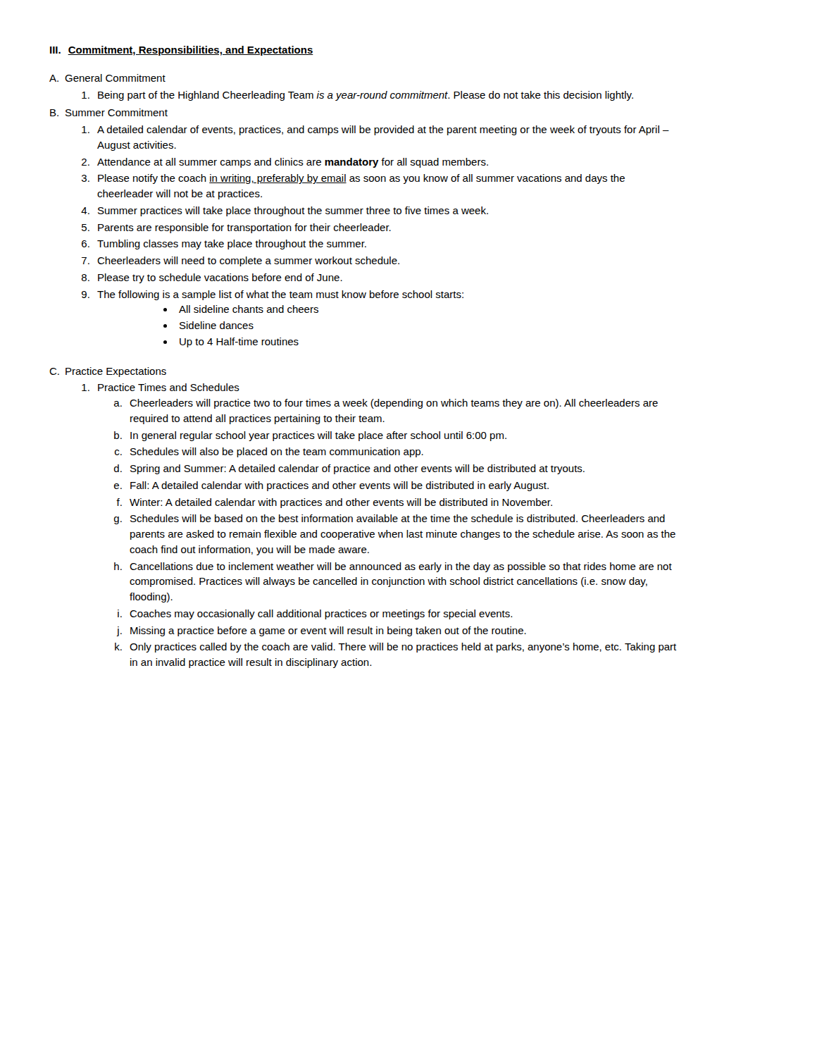III. Commitment, Responsibilities, and Expectations
A. General Commitment
Being part of the Highland Cheerleading Team is a year-round commitment. Please do not take this decision lightly.
B. Summer Commitment
A detailed calendar of events, practices, and camps will be provided at the parent meeting or the week of tryouts for April – August activities.
Attendance at all summer camps and clinics are mandatory for all squad members.
Please notify the coach in writing, preferably by email as soon as you know of all summer vacations and days the cheerleader will not be at practices.
Summer practices will take place throughout the summer three to five times a week.
Parents are responsible for transportation for their cheerleader.
Tumbling classes may take place throughout the summer.
Cheerleaders will need to complete a summer workout schedule.
Please try to schedule vacations before end of June.
The following is a sample list of what the team must know before school starts:
All sideline chants and cheers
Sideline dances
Up to 4 Half-time routines
C. Practice Expectations
Practice Times and Schedules
Cheerleaders will practice two to four times a week (depending on which teams they are on). All cheerleaders are required to attend all practices pertaining to their team.
In general regular school year practices will take place after school until 6:00 pm.
Schedules will also be placed on the team communication app.
Spring and Summer: A detailed calendar of practice and other events will be distributed at tryouts.
Fall: A detailed calendar with practices and other events will be distributed in early August.
Winter: A detailed calendar with practices and other events will be distributed in November.
Schedules will be based on the best information available at the time the schedule is distributed. Cheerleaders and parents are asked to remain flexible and cooperative when last minute changes to the schedule arise. As soon as the coach find out information, you will be made aware.
Cancellations due to inclement weather will be announced as early in the day as possible so that rides home are not compromised. Practices will always be cancelled in conjunction with school district cancellations (i.e. snow day, flooding).
Coaches may occasionally call additional practices or meetings for special events.
Missing a practice before a game or event will result in being taken out of the routine.
Only practices called by the coach are valid. There will be no practices held at parks, anyone’s home, etc. Taking part in an invalid practice will result in disciplinary action.